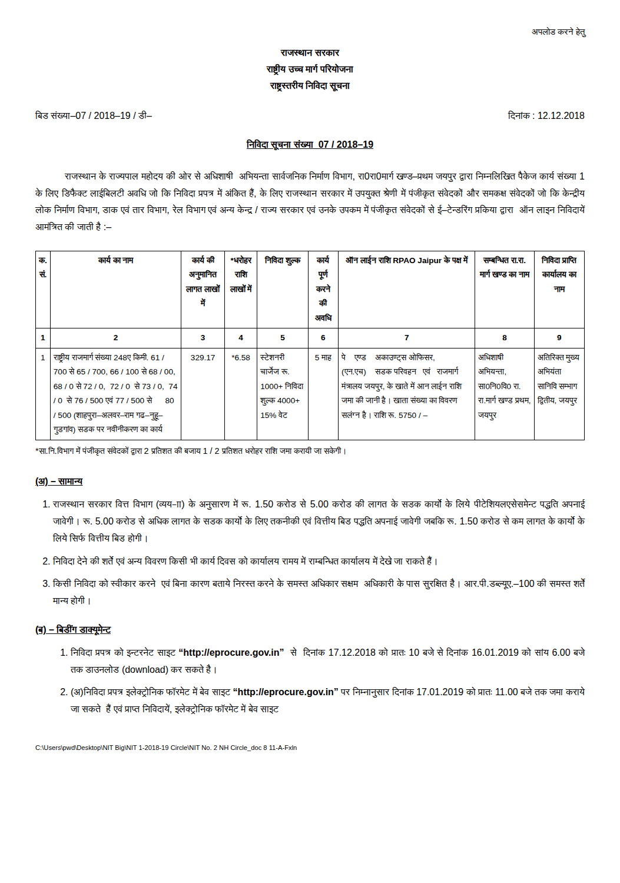अपलोड करने हेतु
राजस्थान सरकार
राष्ट्रीय उच्च मार्ग परियोजना
राष्ट्रस्तरीय निविदा सूचना
बिड संख्या–07 / 2018–19 / डी– दिनांक : 12.12.2018
निविदा सूचना संख्या 07 / 2018–19
राजस्थान के राज्यपाल महोदय की ओर से अधिशाषी अभियन्ता सार्वजनिक निर्माण विभाग, रा0रा0मार्ग खण्ड–प्रथम जयपुर द्वारा निम्नलिखित पैकेज कार्य संख्या 1 के लिए डिफैक्ट लाईबिलटी अवधि जो कि निविदा प्रपत्र में अंकित हैं, के लिए राजस्थान सरकार में उपयुक्त श्रेणी में पंजीकृत संवेदकों और समकक्ष संवेदकों जो कि केन्द्रीय लोक निर्माण विभाग, डाक एवं तार विभाग, रेल विभाग एवं अन्य केन्द्र / राज्य सरकार एवं उनके उपकम में पंजीकृत संवेदकों से ई–टेन्डरिंग प्रकिया द्वारा ऑन लाइन निविदायें आमंत्रित की जाती है :–
| क. सं. | कार्य का नाम | कार्य की अनुमानित लागत लाखों में | *धरोहर राशि लाखों में | निविदा शुल्क | कार्य पूर्ण करने की अवधि | ऑन लाईन राशि RPAO Jaipur के पक्ष में | सम्बन्धित रा.रा. मार्ग खण्ड का नाम | निविदा प्राप्ति कार्यालय का नाम |
| --- | --- | --- | --- | --- | --- | --- | --- | --- |
| 1 | 2 | 3 | 4 | 5 | 6 | 7 | 8 | 9 |
| 1 | राष्ट्रीय राजमार्ग संख्या 248ए किमी. 61 / 700 से 65 / 700, 66 / 100 से 68 / 00, 68 / 0 से 72 / 0, 72 / 0 से 73 / 0, 74 / 0 से 76 / 500 एवं 77 / 500 से 80 / 500 (शाहपुरा–अलवर–राम गढ–नुहू–गुडगांव) सडक पर नवीनीकरण का कार्य | 329.17 | *6.58 | स्टेशनरी चार्जेज रू. 1000+ निविदा शुल्क 4000+ 15% वेट | 5 माह | पे एण्ड अकाउण्ट्स ओफिसर,(एन.एच) सडक परिवहन एवं राजमार्ग मंत्रालय जयपुर, के खाते में आन लाईन राशि जमा की जानी है। खाता संख्या का विवरण सलंग्न है। राशि रू. 5750 / – | अधिशाषी अभियन्ता, सा0नि0वि0 रा. रा.मार्ग खण्ड प्रथम, जयपुर | अतिरिक्त मुख्य अभियंता सानिवि सम्भाग द्वितीय, जयपुर |
*सा.नि.विभाग में पंजीकृत संवेदकों द्वारा 2 प्रतिशत की बजाय 1 / 2 प्रतिशत धरोहर राशि जमा करायी जा सकेगी।
(अ) – सामान्य
राजस्थान सरकार वित्त विभाग (व्यय–ाा) के अनुसारण में रू. 1.50 करोड से 5.00 करोड की लागत के सडक कार्यो के लिये पीटेशियलएसेसमेन्ट पद्धति अपनाई जावेगी। रू. 5.00 करोड से अधिक लागत के सडक कार्यो के लिए तकनीकी एवं वित्तीय बिड पद्धति अपनाई जावेगी जबकि रू. 1.50 करोड से कम लागत के कार्यो के लिये सिर्फ वित्तीय बिड होगी।
निविदा देने की शर्ते एवं अन्य विवरण किसी भी कार्य दिवस को कार्यालय रामय में राम्बन्धित कार्यालय में देखे जा राकते हैं।
किसी निविदा को स्वीकार करने एवं बिना कारण बताये निरस्त करने के समस्त अधिकार सक्षम अधिकारी के पास सुरक्षित है। आर.पी.डब्ल्यूए.–100 की समस्त शर्ते मान्य होगी।
(ब) – बिडींग डाक्यूमेन्ट
निविदा प्रपत्र को इन्टरनेट साइट “http://eprocure.gov.in” से दिनांक 17.12.2018 को प्रातः 10 बजे से दिनांक 16.01.2019 को सांय 6.00 बजे तक डाउनलोड (download) कर सकते है।
(अ)निविदा प्रपत्र इलेक्ट्रोनिक फॉरमेट में बेव साइट “http://eprocure.gov.in” पर निम्नानुसार दिनांक 17.01.2019 को प्रातः 11.00 बजे तक जमा कराये जा सकते हैं एवं प्राप्त निविदायें, इलेक्ट्रोनिक फॉरमेट में बेव साइट
C:\Users\pwd\Desktop\NIT Big\NIT 1-2018-19 Circle\NIT No. 2 NH Circle_doc 8 11-A-Fxln